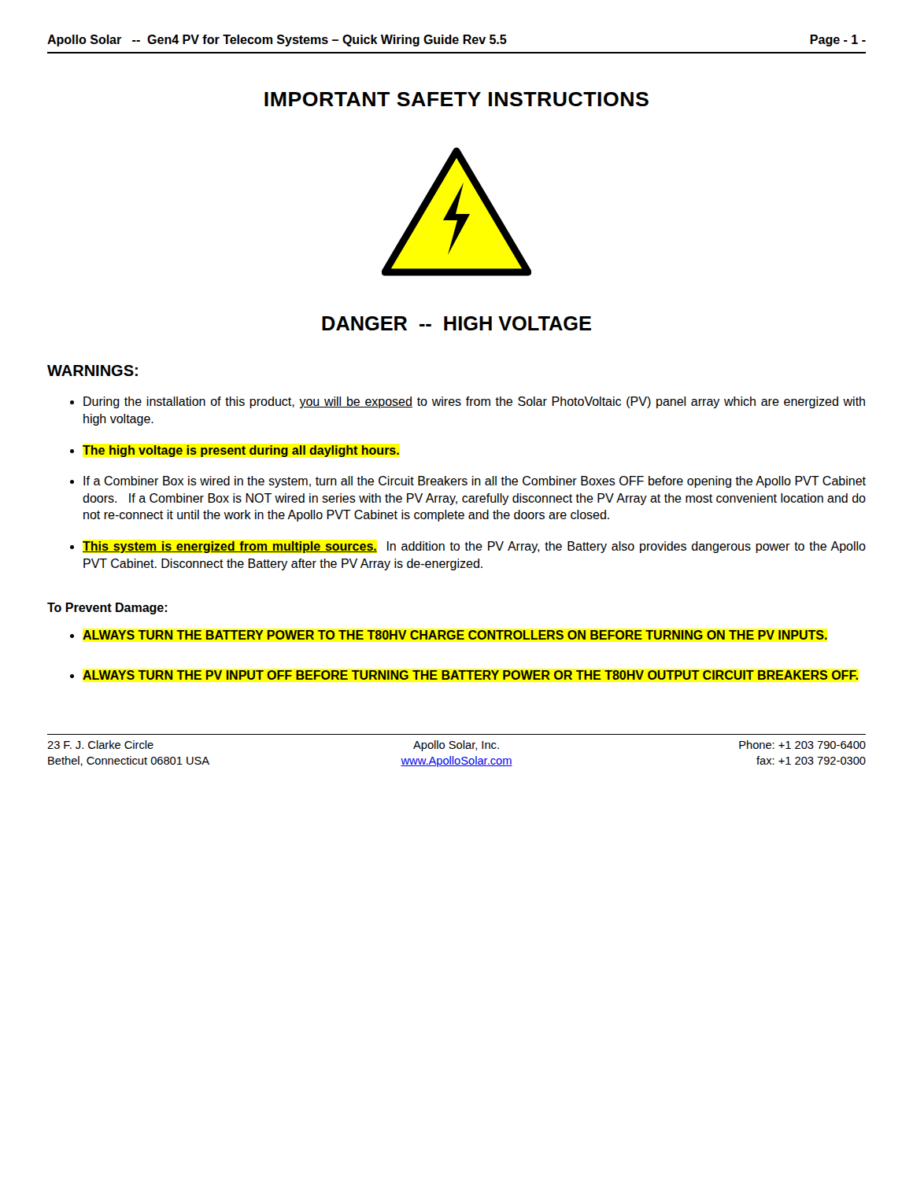Apollo Solar -- Gen4 PV for Telecom Systems – Quick Wiring Guide Rev 5.5 Page - 1 -
IMPORTANT SAFETY INSTRUCTIONS
DANGER -- HIGH VOLTAGE
WARNINGS:
During the installation of this product, you will be exposed to wires from the Solar PhotoVoltaic (PV) panel array which are energized with high voltage.
The high voltage is present during all daylight hours.
If a Combiner Box is wired in the system, turn all the Circuit Breakers in all the Combiner Boxes OFF before opening the Apollo PVT Cabinet doors. If a Combiner Box is NOT wired in series with the PV Array, carefully disconnect the PV Array at the most convenient location and do not re-connect it until the work in the Apollo PVT Cabinet is complete and the doors are closed.
This system is energized from multiple sources. In addition to the PV Array, the Battery also provides dangerous power to the Apollo PVT Cabinet. Disconnect the Battery after the PV Array is de-energized.
To Prevent Damage:
ALWAYS TURN THE BATTERY POWER TO THE T80HV CHARGE CONTROLLERS ON BEFORE TURNING ON THE PV INPUTS.
ALWAYS TURN THE PV INPUT OFF BEFORE TURNING THE BATTERY POWER OR THE T80HV OUTPUT CIRCUIT BREAKERS OFF.
| 23 F. J. Clarke Circle | Apollo Solar, Inc. | Phone: +1 203 790-6400 |
| Bethel, Connecticut 06801 USA | www.ApolloSolar.com | fax: +1 203 792-0300 |